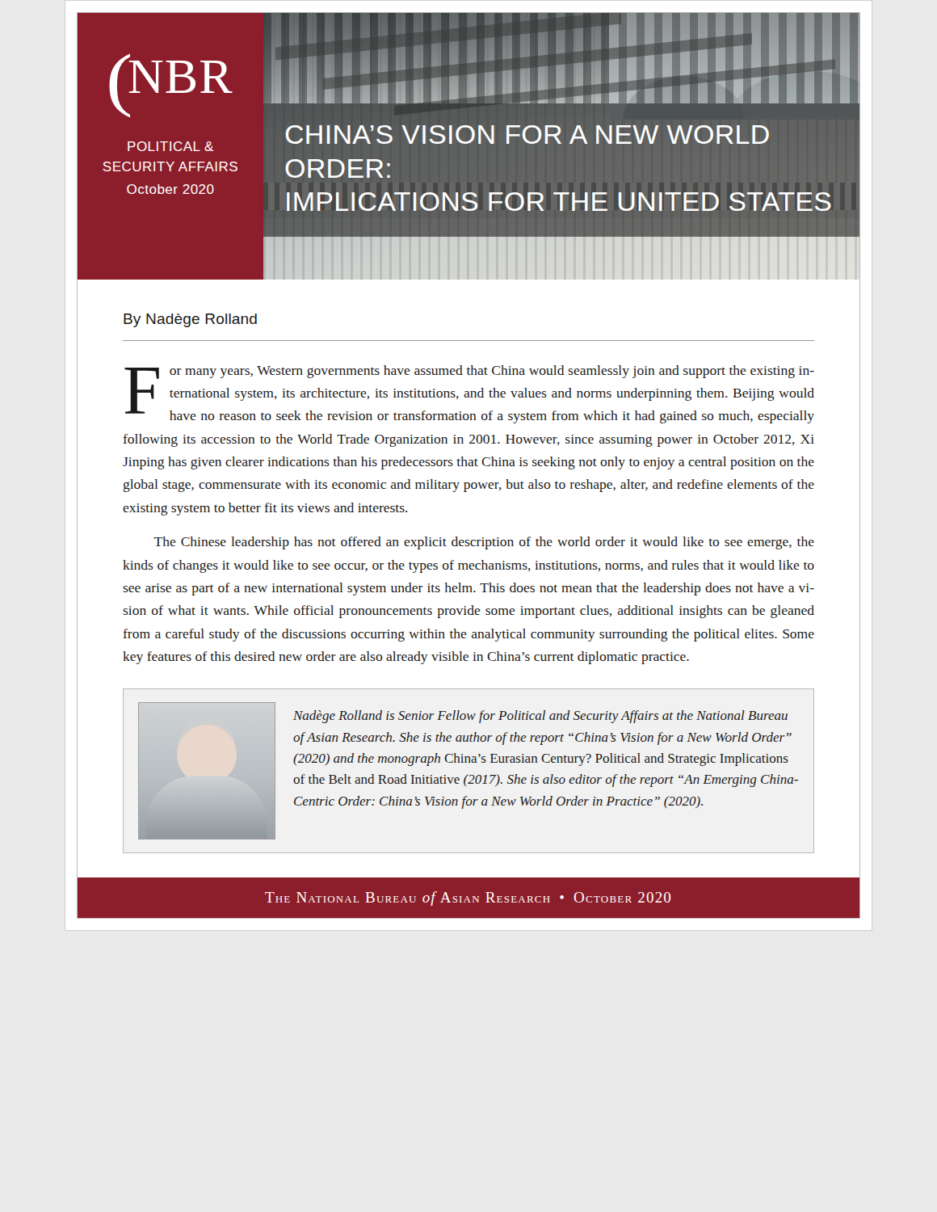(NBR
POLITICAL &
SECURITY AFFAIRS October 2020
China’s Vision for a New World Order:
Implications for the United States
By Nadège Rolland
For many years, Western governments have assumed that China would seamlessly join and support the existing international system, its architecture, its institutions, and the values and norms underpinning them. Beijing would have no reason to seek the revision or transformation of a system from which it had gained so much, especially following its accession to the World Trade Organization in 2001. However, since assuming power in October 2012, Xi Jinping has given clearer indications than his predecessors that China is seeking not only to enjoy a central position on the global stage, commensurate with its economic and military power, but also to reshape, alter, and redefine elements of the existing system to better fit its views and interests.
The Chinese leadership has not offered an explicit description of the world order it would like to see emerge, the kinds of changes it would like to see occur, or the types of mechanisms, institutions, norms, and rules that it would like to see arise as part of a new international system under its helm. This does not mean that the leadership does not have a vision of what it wants. While official pronouncements provide some important clues, additional insights can be gleaned from a careful study of the discussions occurring within the analytical community surrounding the political elites. Some key features of this desired new order are also already visible in China’s current diplomatic practice.
Nadège Rolland is Senior Fellow for Political and Security Affairs at the National Bureau of Asian Research. She is the author of the report “China’s Vision for a New World Order” (2020) and the monograph China’s Eurasian Century? Political and Strategic Implications of the Belt and Road Initiative (2017). She is also editor of the report “An Emerging China-Centric Order: China’s Vision for a New World Order in Practice” (2020).
The National Bureau of Asian Research•October 2020